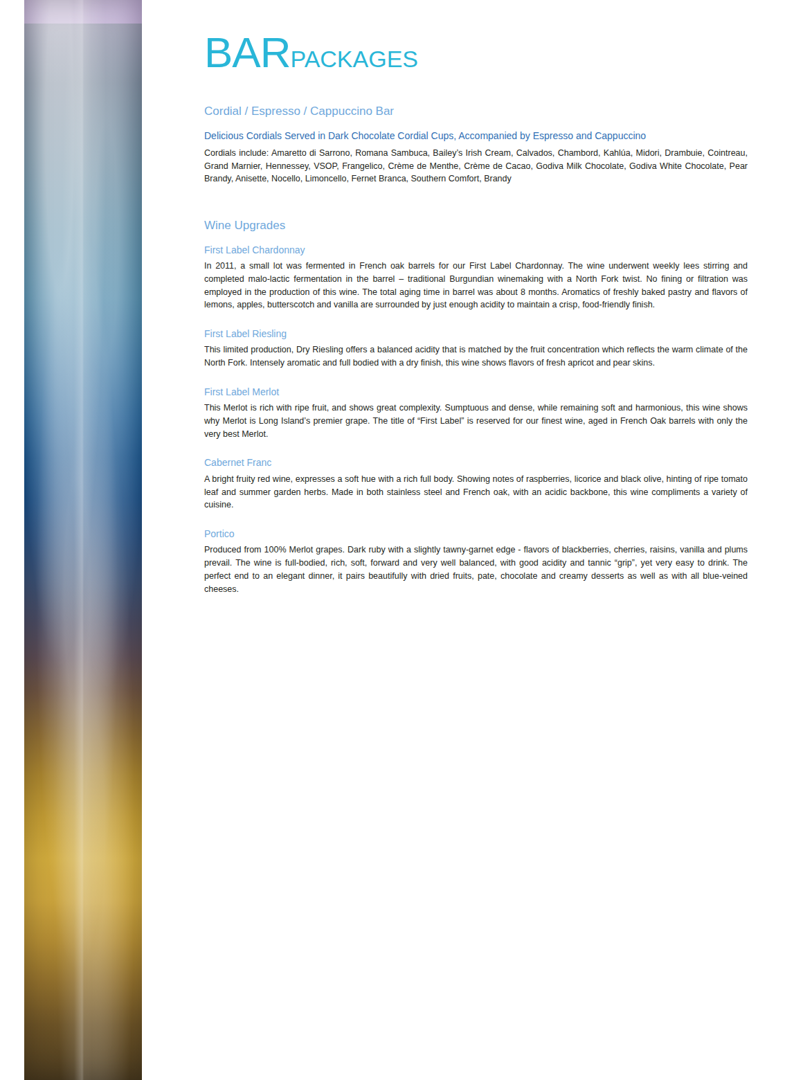ATLANTIS BANQUETS & EVENTS
BAR PACKAGES
Cordial / Espresso / Cappuccino Bar
Delicious Cordials Served in Dark Chocolate Cordial Cups, Accompanied by Espresso and Cappuccino
Cordials include: Amaretto di Sarrono, Romana Sambuca, Bailey’s Irish Cream, Calvados, Chambord, Kahlúa, Midori, Drambuie, Cointreau, Grand Marnier, Hennessey, VSOP, Frangelico, Crème de Menthe, Crème de Cacao, Godiva Milk Chocolate, Godiva White Chocolate, Pear Brandy, Anisette, Nocello, Limoncello, Fernet Branca, Southern Comfort, Brandy
Wine Upgrades
First Label Chardonnay
In 2011, a small lot was fermented in French oak barrels for our First Label Chardonnay. The wine underwent weekly lees stirring and completed malo-lactic fermentation in the barrel – traditional Burgundian winemaking with a North Fork twist. No fining or filtration was employed in the production of this wine. The total aging time in barrel was about 8 months. Aromatics of freshly baked pastry and flavors of lemons, apples, butterscotch and vanilla are surrounded by just enough acidity to maintain a crisp, food-friendly finish.
First Label Riesling
This limited production, Dry Riesling offers a balanced acidity that is matched by the fruit concentration which reflects the warm climate of the North Fork. Intensely aromatic and full bodied with a dry finish, this wine shows flavors of fresh apricot and pear skins.
First Label Merlot
This Merlot is rich with ripe fruit, and shows great complexity. Sumptuous and dense, while remaining soft and harmonious, this wine shows why Merlot is Long Island’s premier grape. The title of “First Label” is reserved for our finest wine, aged in French Oak barrels with only the very best Merlot.
Cabernet Franc
A bright fruity red wine, expresses a soft hue with a rich full body. Showing notes of raspberries, licorice and black olive, hinting of ripe tomato leaf and summer garden herbs. Made in both stainless steel and French oak, with an acidic backbone, this wine compliments a variety of cuisine.
Portico
Produced from 100% Merlot grapes. Dark ruby with a slightly tawny-garnet edge - flavors of blackberries, cherries, raisins, vanilla and plums prevail. The wine is full-bodied, rich, soft, forward and very well balanced, with good acidity and tannic “grip”, yet very easy to drink. The perfect end to an elegant dinner, it pairs beautifully with dried fruits, pate, chocolate and creamy desserts as well as with all blue-veined cheeses.